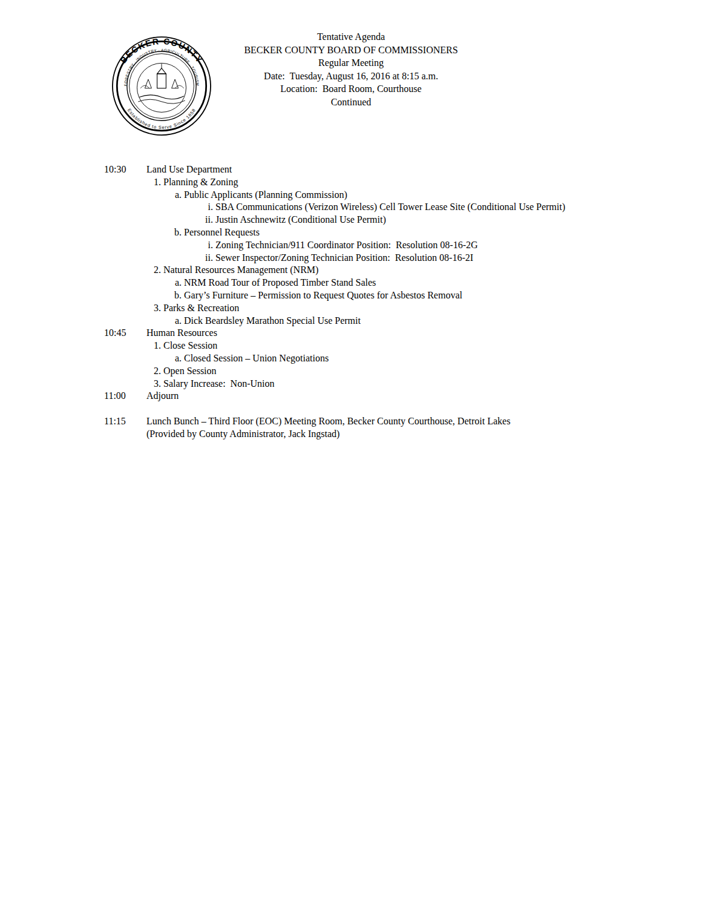BECKER COUNTY Established to Serve Since 1858 FORESTRY · INDUSTRY · AGRICULTURE · TOURISM
Tentative Agenda
BECKER COUNTY BOARD OF COMMISSIONERS
Regular Meeting
Date: Tuesday, August 16, 2016 at 8:15 a.m.
Location: Board Room, Courthouse
Continued
10:30
Land Use Department
Planning & Zoning
Public Applicants (Planning Commission)
SBA Communications (Verizon Wireless) Cell Tower Lease Site (Conditional Use Permit)
Justin Aschnewitz (Conditional Use Permit)
Personnel Requests
Zoning Technician/911 Coordinator Position: Resolution 08-16-2G
Sewer Inspector/Zoning Technician Position: Resolution 08-16-2I
Natural Resources Management (NRM)
NRM Road Tour of Proposed Timber Stand Sales
Gary’s Furniture – Permission to Request Quotes for Asbestos Removal
Parks & Recreation
Dick Beardsley Marathon Special Use Permit
10:45
Human Resources
Close Session
Closed Session – Union Negotiations
Open Session
Salary Increase: Non-Union
11:00
Adjourn
11:15
Lunch Bunch – Third Floor (EOC) Meeting Room, Becker County Courthouse, Detroit Lakes (Provided by County Administrator, Jack Ingstad)